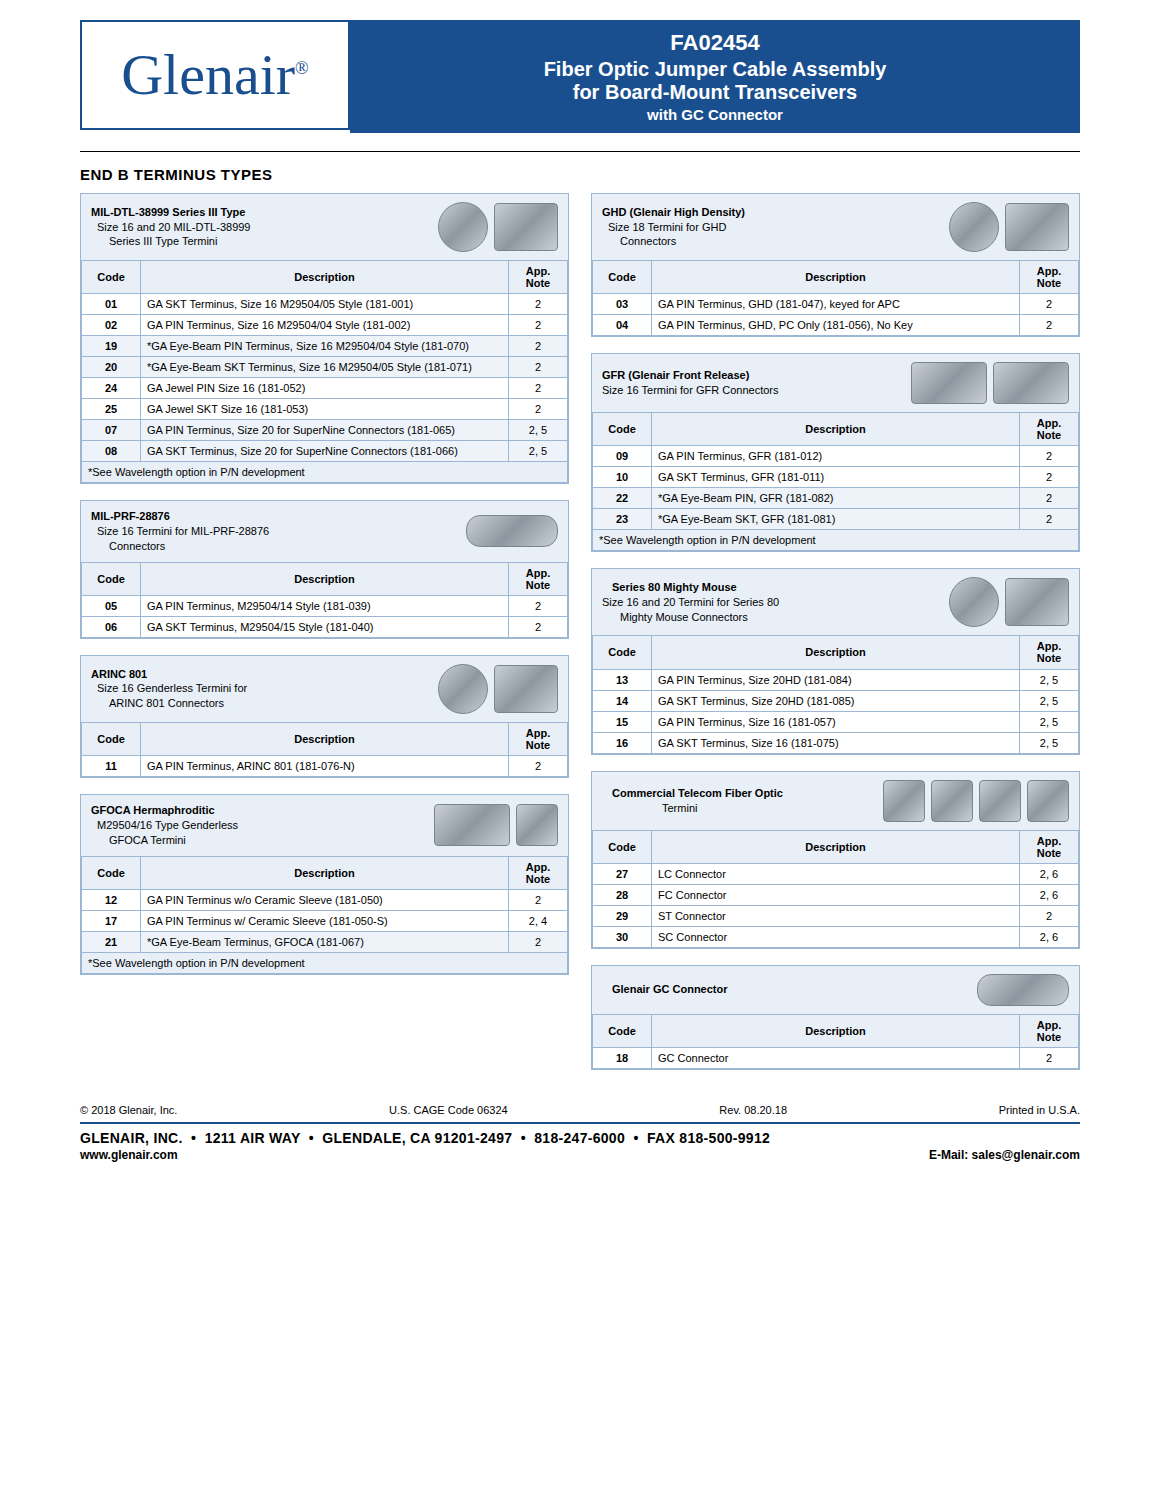Glenair®
FA02454
Fiber Optic Jumper Cable Assembly
for Board-Mount Transceivers
with GC Connector
END B TERMINUS TYPES
MIL-DTL-38999 Series III Type
Size 16 and 20 MIL-DTL-38999
Series III Type Termini
| Code | Description | App. Note |
| --- | --- | --- |
| 01 | GA SKT Terminus, Size 16 M29504/05 Style (181-001) | 2 |
| 02 | GA PIN Terminus, Size 16 M29504/04 Style (181-002) | 2 |
| 19 | *GA Eye-Beam PIN Terminus, Size 16 M29504/04 Style (181-070) | 2 |
| 20 | *GA Eye-Beam SKT Terminus, Size 16 M29504/05 Style (181-071) | 2 |
| 24 | GA Jewel PIN Size 16 (181-052) | 2 |
| 25 | GA Jewel SKT Size 16 (181-053) | 2 |
| 07 | GA PIN Terminus, Size 20 for SuperNine Connectors (181-065) | 2, 5 |
| 08 | GA SKT Terminus, Size 20 for SuperNine Connectors (181-066) | 2, 5 |
| *See Wavelength option in P/N development |
MIL-PRF-28876
Size 16 Termini for MIL-PRF-28876
Connectors
| Code | Description | App. Note |
| --- | --- | --- |
| 05 | GA PIN Terminus, M29504/14 Style (181-039) | 2 |
| 06 | GA SKT Terminus, M29504/15 Style (181-040) | 2 |
ARINC 801
Size 16 Genderless Termini for
ARINC 801 Connectors
| Code | Description | App. Note |
| --- | --- | --- |
| 11 | GA PIN Terminus, ARINC 801 (181-076-N) | 2 |
GFOCA Hermaphroditic
M29504/16 Type Genderless
GFOCA Termini
| Code | Description | App. Note |
| --- | --- | --- |
| 12 | GA PIN Terminus w/o Ceramic Sleeve (181-050) | 2 |
| 17 | GA PIN Terminus w/ Ceramic Sleeve (181-050-S) | 2, 4 |
| 21 | *GA Eye-Beam Terminus, GFOCA (181-067) | 2 |
| *See Wavelength option in P/N development |
GHD (Glenair High Density)
Size 18 Termini for GHD
Connectors
| Code | Description | App. Note |
| --- | --- | --- |
| 03 | GA PIN Terminus, GHD (181-047), keyed for APC | 2 |
| 04 | GA PIN Terminus, GHD, PC Only (181-056), No Key | 2 |
GFR (Glenair Front Release)
Size 16 Termini for GFR Connectors
| Code | Description | App. Note |
| --- | --- | --- |
| 09 | GA PIN Terminus, GFR (181-012) | 2 |
| 10 | GA SKT Terminus, GFR (181-011) | 2 |
| 22 | *GA Eye-Beam PIN, GFR (181-082) | 2 |
| 23 | *GA Eye-Beam SKT, GFR (181-081) | 2 |
| *See Wavelength option in P/N development |
Series 80 Mighty Mouse
Size 16 and 20 Termini for Series 80
Mighty Mouse Connectors
| Code | Description | App. Note |
| --- | --- | --- |
| 13 | GA PIN Terminus, Size 20HD (181-084) | 2, 5 |
| 14 | GA SKT Terminus, Size 20HD (181-085) | 2, 5 |
| 15 | GA PIN Terminus, Size 16 (181-057) | 2, 5 |
| 16 | GA SKT Terminus, Size 16 (181-075) | 2, 5 |
Commercial Telecom Fiber Optic
Termini
| Code | Description | App. Note |
| --- | --- | --- |
| 27 | LC Connector | 2, 6 |
| 28 | FC Connector | 2, 6 |
| 29 | ST Connector | 2 |
| 30 | SC Connector | 2, 6 |
Glenair GC Connector
| Code | Description | App. Note |
| --- | --- | --- |
| 18 | GC Connector | 2 |
© 2018 Glenair, Inc.
U.S. CAGE Code 06324
Rev. 08.20.18
Printed in U.S.A.
GLENAIR, INC. • 1211 AIR WAY • GLENDALE, CA 91201-2497 • 818-247-6000 • FAX 818-500-9912
www.glenair.com
E-Mail: sales@glenair.com